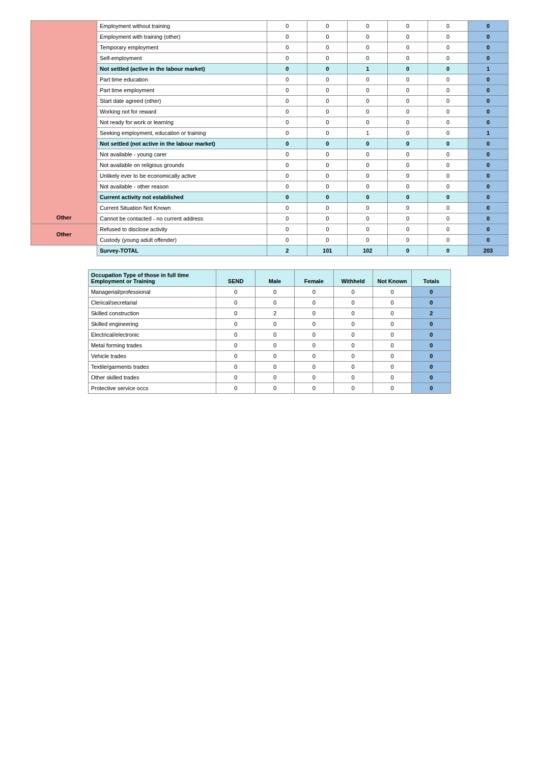| Other | Employment without training | 0 | 0 | 0 | 0 | 0 | 0 |
| Employment with training (other) | 0 | 0 | 0 | 0 | 0 | 0 |
| Temporary employment | 0 | 0 | 0 | 0 | 0 | 0 |
| Self-employment | 0 | 0 | 0 | 0 | 0 | 0 |
| Not settled (active in the labour market) | 0 | 0 | 1 | 0 | 0 | 1 |
| Part time education | 0 | 0 | 0 | 0 | 0 | 0 |
| Part time employment | 0 | 0 | 0 | 0 | 0 | 0 |
| Start date agreed (other) | 0 | 0 | 0 | 0 | 0 | 0 |
| Working not for reward | 0 | 0 | 0 | 0 | 0 | 0 |
| Not ready for work or learning | 0 | 0 | 0 | 0 | 0 | 0 |
| Seeking employment, education or training | 0 | 0 | 1 | 0 | 0 | 1 |
| Not settled (not active in the labour market) | 0 | 0 | 0 | 0 | 0 | 0 |
| Not available - young carer | 0 | 0 | 0 | 0 | 0 | 0 |
| Not available on religious grounds | 0 | 0 | 0 | 0 | 0 | 0 |
| Unlikely ever to be economically active | 0 | 0 | 0 | 0 | 0 | 0 |
| Not available - other reason | 0 | 0 | 0 | 0 | 0 | 0 |
| Current activity not established | 0 | 0 | 0 | 0 | 0 | 0 |
| Current Situation Not Known | 0 | 0 | 0 | 0 | 0 | 0 |
| Cannot be contacted - no current address | 0 | 0 | 0 | 0 | 0 | 0 |
| Other | Refused to disclose activity | 0 | 0 | 0 | 0 | 0 | 0 |
| Custody (young adult offender) | 0 | 0 | 0 | 0 | 0 | 0 |
| | Survey-TOTAL | 2 | 101 | 102 | 0 | 0 | 203 |
| Occupation Type of those in full time Employment or Training | SEND | Male | Female | Withheld | Not Known | Totals |
| Managerial/professional | 0 | 0 | 0 | 0 | 0 | 0 |
| Clerical/secretarial | 0 | 0 | 0 | 0 | 0 | 0 |
| Skilled construction | 0 | 2 | 0 | 0 | 0 | 2 |
| Skilled engineering | 0 | 0 | 0 | 0 | 0 | 0 |
| Electrical/electronic | 0 | 0 | 0 | 0 | 0 | 0 |
| Metal forming trades | 0 | 0 | 0 | 0 | 0 | 0 |
| Vehicle trades | 0 | 0 | 0 | 0 | 0 | 0 |
| Textile/garments trades | 0 | 0 | 0 | 0 | 0 | 0 |
| Other skilled trades | 0 | 0 | 0 | 0 | 0 | 0 |
| Protective service occs | 0 | 0 | 0 | 0 | 0 | 0 |